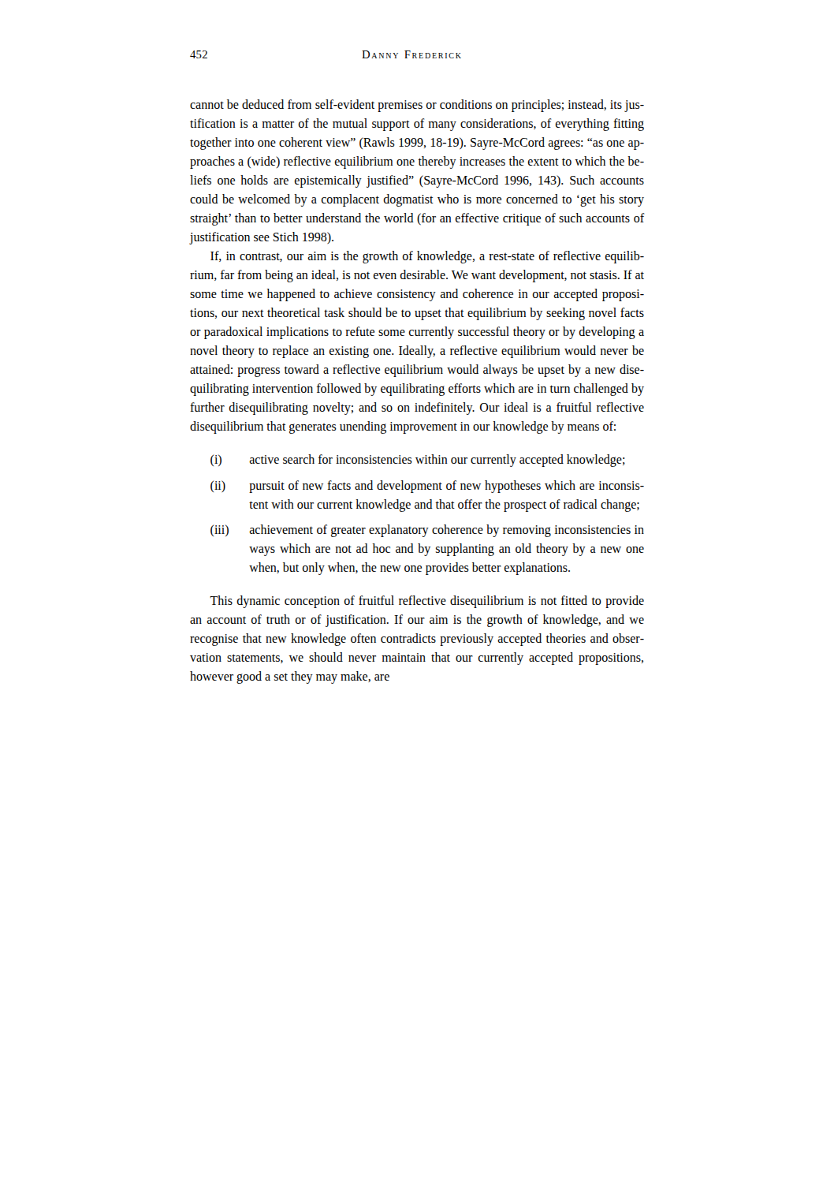452 Danny Frederick
cannot be deduced from self-evident premises or conditions on principles; instead, its justification is a matter of the mutual support of many considerations, of everything fitting together into one coherent view” (Rawls 1999, 18-19). Sayre-McCord agrees: “as one approaches a (wide) reflective equilibrium one thereby increases the extent to which the beliefs one holds are epistemically justified” (Sayre-McCord 1996, 143). Such accounts could be welcomed by a complacent dogmatist who is more concerned to ‘get his story straight’ than to better understand the world (for an effective critique of such accounts of justification see Stich 1998).
If, in contrast, our aim is the growth of knowledge, a rest-state of reflective equilibrium, far from being an ideal, is not even desirable. We want development, not stasis. If at some time we happened to achieve consistency and coherence in our accepted propositions, our next theoretical task should be to upset that equilibrium by seeking novel facts or paradoxical implications to refute some currently successful theory or by developing a novel theory to replace an existing one. Ideally, a reflective equilibrium would never be attained: progress toward a reflective equilibrium would always be upset by a new disequilibrating intervention followed by equilibrating efforts which are in turn challenged by further disequilibrating novelty; and so on indefinitely. Our ideal is a fruitful reflective disequilibrium that generates unending improvement in our knowledge by means of:
(i) active search for inconsistencies within our currently accepted knowledge;
(ii) pursuit of new facts and development of new hypotheses which are inconsistent with our current knowledge and that offer the prospect of radical change;
(iii) achievement of greater explanatory coherence by removing inconsistencies in ways which are not ad hoc and by supplanting an old theory by a new one when, but only when, the new one provides better explanations.
This dynamic conception of fruitful reflective disequilibrium is not fitted to provide an account of truth or of justification. If our aim is the growth of knowledge, and we recognise that new knowledge often contradicts previously accepted theories and observation statements, we should never maintain that our currently accepted propositions, however good a set they may make, are